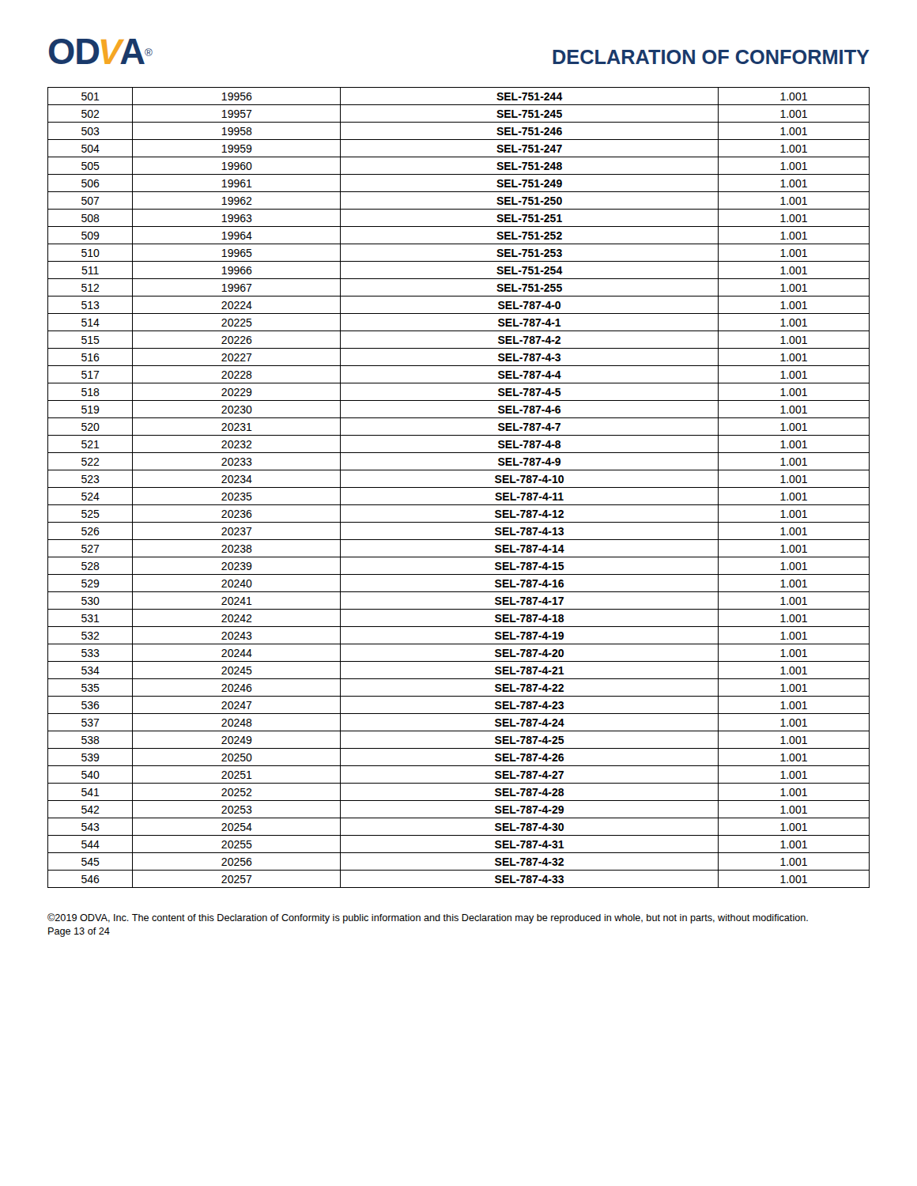OD VA®
DECLARATION OF CONFORMITY
| 501 | 19956 | SEL-751-244 | 1.001 |
| 502 | 19957 | SEL-751-245 | 1.001 |
| 503 | 19958 | SEL-751-246 | 1.001 |
| 504 | 19959 | SEL-751-247 | 1.001 |
| 505 | 19960 | SEL-751-248 | 1.001 |
| 506 | 19961 | SEL-751-249 | 1.001 |
| 507 | 19962 | SEL-751-250 | 1.001 |
| 508 | 19963 | SEL-751-251 | 1.001 |
| 509 | 19964 | SEL-751-252 | 1.001 |
| 510 | 19965 | SEL-751-253 | 1.001 |
| 511 | 19966 | SEL-751-254 | 1.001 |
| 512 | 19967 | SEL-751-255 | 1.001 |
| 513 | 20224 | SEL-787-4-0 | 1.001 |
| 514 | 20225 | SEL-787-4-1 | 1.001 |
| 515 | 20226 | SEL-787-4-2 | 1.001 |
| 516 | 20227 | SEL-787-4-3 | 1.001 |
| 517 | 20228 | SEL-787-4-4 | 1.001 |
| 518 | 20229 | SEL-787-4-5 | 1.001 |
| 519 | 20230 | SEL-787-4-6 | 1.001 |
| 520 | 20231 | SEL-787-4-7 | 1.001 |
| 521 | 20232 | SEL-787-4-8 | 1.001 |
| 522 | 20233 | SEL-787-4-9 | 1.001 |
| 523 | 20234 | SEL-787-4-10 | 1.001 |
| 524 | 20235 | SEL-787-4-11 | 1.001 |
| 525 | 20236 | SEL-787-4-12 | 1.001 |
| 526 | 20237 | SEL-787-4-13 | 1.001 |
| 527 | 20238 | SEL-787-4-14 | 1.001 |
| 528 | 20239 | SEL-787-4-15 | 1.001 |
| 529 | 20240 | SEL-787-4-16 | 1.001 |
| 530 | 20241 | SEL-787-4-17 | 1.001 |
| 531 | 20242 | SEL-787-4-18 | 1.001 |
| 532 | 20243 | SEL-787-4-19 | 1.001 |
| 533 | 20244 | SEL-787-4-20 | 1.001 |
| 534 | 20245 | SEL-787-4-21 | 1.001 |
| 535 | 20246 | SEL-787-4-22 | 1.001 |
| 536 | 20247 | SEL-787-4-23 | 1.001 |
| 537 | 20248 | SEL-787-4-24 | 1.001 |
| 538 | 20249 | SEL-787-4-25 | 1.001 |
| 539 | 20250 | SEL-787-4-26 | 1.001 |
| 540 | 20251 | SEL-787-4-27 | 1.001 |
| 541 | 20252 | SEL-787-4-28 | 1.001 |
| 542 | 20253 | SEL-787-4-29 | 1.001 |
| 543 | 20254 | SEL-787-4-30 | 1.001 |
| 544 | 20255 | SEL-787-4-31 | 1.001 |
| 545 | 20256 | SEL-787-4-32 | 1.001 |
| 546 | 20257 | SEL-787-4-33 | 1.001 |
©2019 ODVA, Inc. The content of this Declaration of Conformity is public information and this Declaration may be reproduced in whole, but not in parts, without modification.
Page 13 of 24